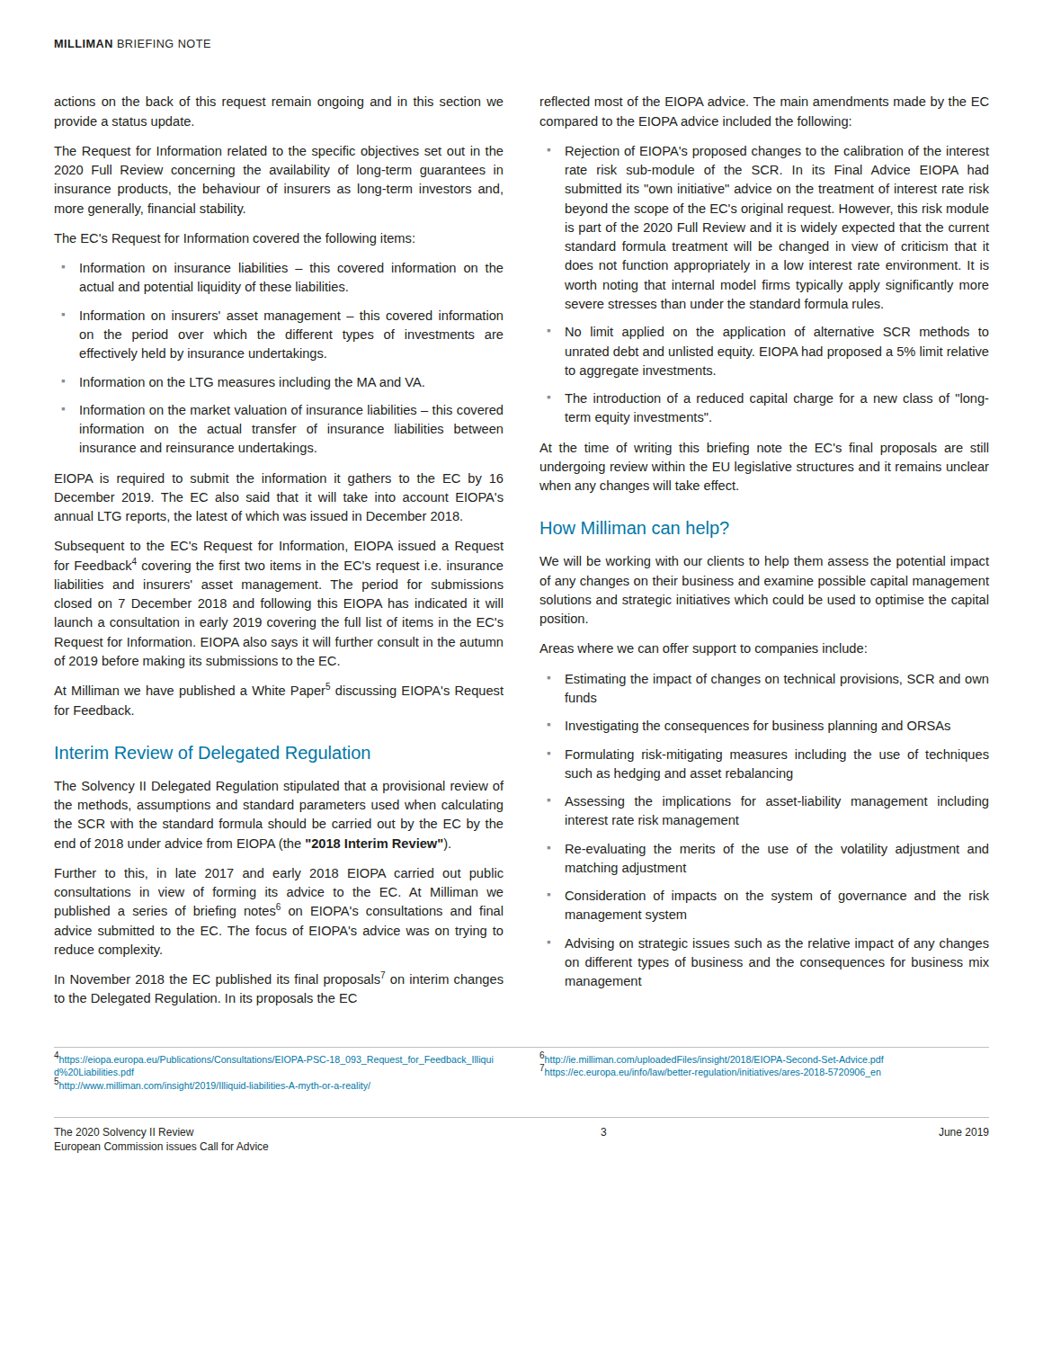MILLIMAN BRIEFING NOTE
actions on the back of this request remain ongoing and in this section we provide a status update.
The Request for Information related to the specific objectives set out in the 2020 Full Review concerning the availability of long-term guarantees in insurance products, the behaviour of insurers as long-term investors and, more generally, financial stability.
The EC's Request for Information covered the following items:
Information on insurance liabilities – this covered information on the actual and potential liquidity of these liabilities.
Information on insurers' asset management – this covered information on the period over which the different types of investments are effectively held by insurance undertakings.
Information on the LTG measures including the MA and VA.
Information on the market valuation of insurance liabilities – this covered information on the actual transfer of insurance liabilities between insurance and reinsurance undertakings.
EIOPA is required to submit the information it gathers to the EC by 16 December 2019. The EC also said that it will take into account EIOPA's annual LTG reports, the latest of which was issued in December 2018.
Subsequent to the EC's Request for Information, EIOPA issued a Request for Feedback4 covering the first two items in the EC's request i.e. insurance liabilities and insurers' asset management. The period for submissions closed on 7 December 2018 and following this EIOPA has indicated it will launch a consultation in early 2019 covering the full list of items in the EC's Request for Information. EIOPA also says it will further consult in the autumn of 2019 before making its submissions to the EC.
At Milliman we have published a White Paper5 discussing EIOPA's Request for Feedback.
Interim Review of Delegated Regulation
The Solvency II Delegated Regulation stipulated that a provisional review of the methods, assumptions and standard parameters used when calculating the SCR with the standard formula should be carried out by the EC by the end of 2018 under advice from EIOPA (the "2018 Interim Review").
Further to this, in late 2017 and early 2018 EIOPA carried out public consultations in view of forming its advice to the EC. At Milliman we published a series of briefing notes6 on EIOPA's consultations and final advice submitted to the EC. The focus of EIOPA's advice was on trying to reduce complexity.
In November 2018 the EC published its final proposals7 on interim changes to the Delegated Regulation. In its proposals the EC
reflected most of the EIOPA advice. The main amendments made by the EC compared to the EIOPA advice included the following:
Rejection of EIOPA's proposed changes to the calibration of the interest rate risk sub-module of the SCR. In its Final Advice EIOPA had submitted its "own initiative" advice on the treatment of interest rate risk beyond the scope of the EC's original request. However, this risk module is part of the 2020 Full Review and it is widely expected that the current standard formula treatment will be changed in view of criticism that it does not function appropriately in a low interest rate environment. It is worth noting that internal model firms typically apply significantly more severe stresses than under the standard formula rules.
No limit applied on the application of alternative SCR methods to unrated debt and unlisted equity. EIOPA had proposed a 5% limit relative to aggregate investments.
The introduction of a reduced capital charge for a new class of "long-term equity investments".
At the time of writing this briefing note the EC's final proposals are still undergoing review within the EU legislative structures and it remains unclear when any changes will take effect.
How Milliman can help?
We will be working with our clients to help them assess the potential impact of any changes on their business and examine possible capital management solutions and strategic initiatives which could be used to optimise the capital position.
Areas where we can offer support to companies include:
Estimating the impact of changes on technical provisions, SCR and own funds
Investigating the consequences for business planning and ORSAs
Formulating risk-mitigating measures including the use of techniques such as hedging and asset rebalancing
Assessing the implications for asset-liability management including interest rate risk management
Re-evaluating the merits of the use of the volatility adjustment and matching adjustment
Consideration of impacts on the system of governance and the risk management system
Advising on strategic issues such as the relative impact of any changes on different types of business and the consequences for business mix management
4https://eiopa.europa.eu/Publications/Consultations/EIOPA-PSC-18_093_Request_for_Feedback_Illiquid%20Liabilities.pdf
5http://www.milliman.com/insight/2019/Illiquid-liabilities-A-myth-or-a-reality/
6http://ie.milliman.com/uploadedFiles/insight/2018/EIOPA-Second-Set-Advice.pdf
7https://ec.europa.eu/info/law/better-regulation/initiatives/ares-2018-5720906_en
The 2020 Solvency II Review
European Commission issues Call for Advice
3
June 2019